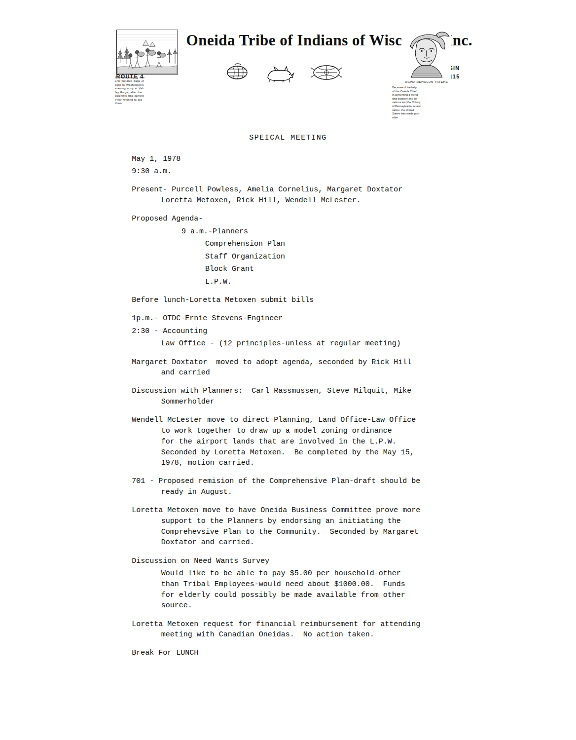Oneidas bringing sev-
eral hundred bags of
corn to Washington's
starving army at Val-
ley Forge, after the
colonists had consist-
ently refused to aid
them.
UGWA DEHOLUN YATEHE
Because of the help
of this Oneida Chief
in cementing a friend-
ship between the six
nations and the Colony
of Pennsylvania, a new
nation, the United
States was made pos-
sible.
Oneida Tribe of Indians of Wisconsin, Inc.
DE PERE
ROUTE 4
WISCONSIN
54115
SPEICAL MEETING
May 1, 1978
9:30 a.m.
Present- Purcell Powless, Amelia Cornelius, Margaret Doxtator Loretta Metoxen, Rick Hill, Wendell McLester.
Proposed Agenda-
9 a.m.-Planners
Comprehension Plan
Staff Organization
Block Grant
L.P.W.
Before lunch-Loretta Metoxen submit bills
1p.m.- OTDC-Ernie Stevens-Engineer
2:30 - Accounting
Law Office - (12 principles-unless at regular meeting)
Margaret Doxtator moved to adopt agenda, seconded by Rick Hill and carried
Discussion with Planners: Carl Rassmussen, Steve Milquit, Mike Sommerholder
Wendell McLester move to direct Planning, Land Office-Law Office to work together to draw up a model zoning ordinance for the airport lands that are involved in the L.P.W. Seconded by Loretta Metoxen. Be completed by the May 15, 1978, motion carried.
701 - Proposed remision of the Comprehensive Plan-draft should be ready in August.
Loretta Metoxen move to have Oneida Business Committee prove more support to the Planners by endorsing an initiating the Comprehevsive Plan to the Community. Seconded by Margaret Doxtator and carried.
Discussion on Need Wants Survey
Would like to be able to pay $5.00 per household-other than Tribal Employees-would need about $1000.00. Funds for elderly could possibly be made available from other source.
Loretta Metoxen request for financial reimbursement for attending meeting with Canadian Oneidas. No action taken.
Break For LUNCH